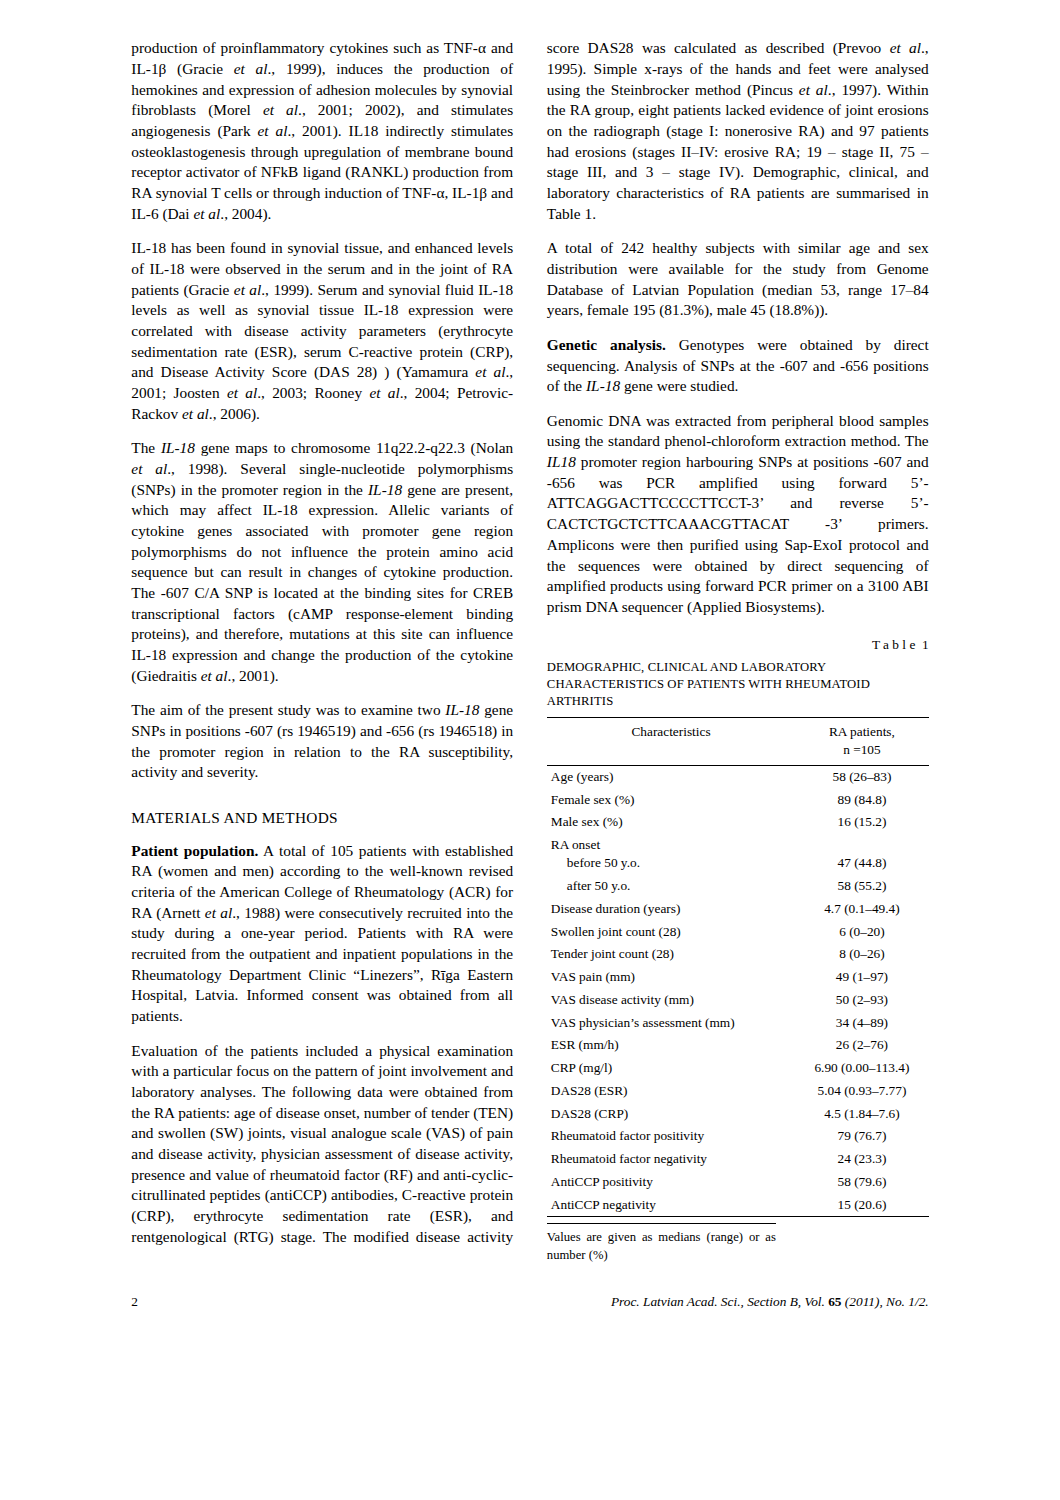production of proinflammatory cytokines such as TNF-α and IL-1β (Gracie et al., 1999), induces the production of hemokines and expression of adhesion molecules by synovial fibroblasts (Morel et al., 2001; 2002), and stimulates angiogenesis (Park et al., 2001). IL18 indirectly stimulates osteoklastogenesis through upregulation of membrane bound receptor activator of NFkB ligand (RANKL) production from RA synovial T cells or through induction of TNF-α, IL-1β and IL-6 (Dai et al., 2004).
IL-18 has been found in synovial tissue, and enhanced levels of IL-18 were observed in the serum and in the joint of RA patients (Gracie et al., 1999). Serum and synovial fluid IL-18 levels as well as synovial tissue IL-18 expression were correlated with disease activity parameters (erythrocyte sedimentation rate (ESR), serum C-reactive protein (CRP), and Disease Activity Score (DAS 28) ) (Yamamura et al., 2001; Joosten et al., 2003; Rooney et al., 2004; Petrovic-Rackov et al., 2006).
The IL-18 gene maps to chromosome 11q22.2-q22.3 (Nolan et al., 1998). Several single-nucleotide polymorphisms (SNPs) in the promoter region in the IL-18 gene are present, which may affect IL-18 expression. Allelic variants of cytokine genes associated with promoter gene region polymorphisms do not influence the protein amino acid sequence but can result in changes of cytokine production. The -607 C/A SNP is located at the binding sites for CREB transcriptional factors (cAMP response-element binding proteins), and therefore, mutations at this site can influence IL-18 expression and change the production of the cytokine (Giedraitis et al., 2001).
The aim of the present study was to examine two IL-18 gene SNPs in positions -607 (rs 1946519) and -656 (rs 1946518) in the promoter region in relation to the RA susceptibility, activity and severity.
Materials and methods
Patient population. A total of 105 patients with established RA (women and men) according to the well-known revised criteria of the American College of Rheumatology (ACR) for RA (Arnett et al., 1988) were consecutively recruited into the study during a one-year period. Patients with RA were recruited from the outpatient and inpatient populations in the Rheumatology Department Clinic “Linezers”, Rīga Eastern Hospital, Latvia. Informed consent was obtained from all patients.
Evaluation of the patients included a physical examination with a particular focus on the pattern of joint involvement and laboratory analyses. The following data were obtained from the RA patients: age of disease onset, number of tender (TEN) and swollen (SW) joints, visual analogue scale (VAS) of pain and disease activity, physician assessment of disease activity, presence and value of rheumatoid factor (RF) and anti-cyclic-citrullinated peptides (antiCCP) antibodies, C-reactive protein (CRP), erythrocyte sedimentation rate (ESR), and rentgenological (RTG) stage. The modified disease activity score DAS28 was calculated as described (Prevoo et al., 1995). Simple x-rays of the hands and feet were analysed using the Steinbrocker method (Pincus et al., 1997). Within the RA group, eight patients lacked evidence of joint erosions on the radiograph (stage I: nonerosive RA) and 97 patients had erosions (stages II–IV: erosive RA; 19 – stage II, 75 – stage III, and 3 – stage IV). Demographic, clinical, and laboratory characteristics of RA patients are summarised in Table 1.
A total of 242 healthy subjects with similar age and sex distribution were available for the study from Genome Database of Latvian Population (median 53, range 17–84 years, female 195 (81.3%), male 45 (18.8%)).
Genetic analysis. Genotypes were obtained by direct sequencing. Analysis of SNPs at the -607 and -656 positions of the IL-18 gene were studied.
Genomic DNA was extracted from peripheral blood samples using the standard phenol-chloroform extraction method. The IL18 promoter region harbouring SNPs at positions -607 and -656 was PCR amplified using forward 5’-ATTCAGGACTTCCCCTTCCT-3’ and reverse 5’-CACTCTGCTCTTCAAACGTTACAT -3’ primers. Amplicons were then purified using Sap-ExoI protocol and the sequences were obtained by direct sequencing of amplified products using forward PCR primer on a 3100 ABI prism DNA sequencer (Applied Biosystems).
T a b l e 1
Demographic, clinical and laboratory characteristics of patients with rheumatoid arthritis
| Characteristics | RA patients, n =105 |
| --- | --- |
| Age (years) | 58 (26–83) |
| Female sex (%) | 89 (84.8) |
| Male sex (%) | 16 (15.2) |
| RA onset before 50 y.o. | 47 (44.8) |
| after 50 y.o. | 58 (55.2) |
| Disease duration (years) | 4.7 (0.1–49.4) |
| Swollen joint count (28) | 6 (0–20) |
| Tender joint count (28) | 8 (0–26) |
| VAS pain (mm) | 49 (1–97) |
| VAS disease activity (mm) | 50 (2–93) |
| VAS physician’s assessment (mm) | 34 (4–89) |
| ESR (mm/h) | 26 (2–76) |
| CRP (mg/l) | 6.90 (0.00–113.4) |
| DAS28 (ESR) | 5.04 (0.93–7.77) |
| DAS28 (CRP) | 4.5 (1.84–7.6) |
| Rheumatoid factor positivity | 79 (76.7) |
| Rheumatoid factor negativity | 24 (23.3) |
| AntiCCP positivity | 58 (79.6) |
| AntiCCP negativity | 15 (20.6) |
Values are given as medians (range) or as number (%)
2
Proc. Latvian Acad. Sci., Section B, Vol. 65 (2011), No. 1/2.